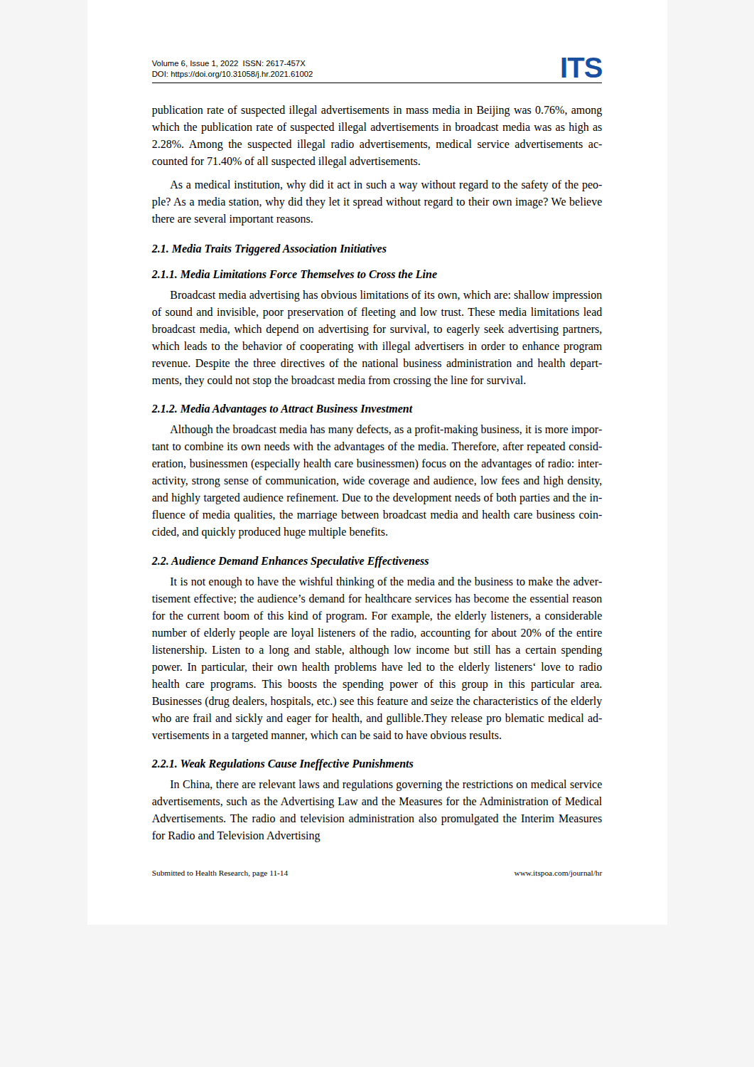Volume 6, Issue 1, 2022 ISSN: 2617-457X
DOI: https://doi.org/10.31058/j.hr.2021.61002
ITS
publication rate of suspected illegal advertisements in mass media in Beijing was 0.76%, among which the publication rate of suspected illegal advertisements in broadcast media was as high as 2.28%. Among the suspected illegal radio advertisements, medical service advertisements accounted for 71.40% of all suspected illegal advertisements.
As a medical institution, why did it act in such a way without regard to the safety of the people? As a media station, why did they let it spread without regard to their own image? We believe there are several important reasons.
2.1. Media Traits Triggered Association Initiatives
2.1.1. Media Limitations Force Themselves to Cross the Line
Broadcast media advertising has obvious limitations of its own, which are: shallow impression of sound and invisible, poor preservation of fleeting and low trust. These media limitations lead broadcast media, which depend on advertising for survival, to eagerly seek advertising partners, which leads to the behavior of cooperating with illegal advertisers in order to enhance program revenue. Despite the three directives of the national business administration and health departments, they could not stop the broadcast media from crossing the line for survival.
2.1.2. Media Advantages to Attract Business Investment
Although the broadcast media has many defects, as a profit-making business, it is more important to combine its own needs with the advantages of the media. Therefore, after repeated consideration, businessmen (especially health care businessmen) focus on the advantages of radio: interactivity, strong sense of communication, wide coverage and audience, low fees and high density, and highly targeted audience refinement. Due to the development needs of both parties and the influence of media qualities, the marriage between broadcast media and health care business coincided, and quickly produced huge multiple benefits.
2.2. Audience Demand Enhances Speculative Effectiveness
It is not enough to have the wishful thinking of the media and the business to make the advertisement effective; the audience’s demand for healthcare services has become the essential reason for the current boom of this kind of program. For example, the elderly listeners, a considerable number of elderly people are loyal listeners of the radio, accounting for about 20% of the entire listenership. Listen to a long and stable, although low income but still has a certain spending power. In particular, their own health problems have led to the elderly listeners‘ love to radio health care programs. This boosts the spending power of this group in this particular area. Businesses (drug dealers, hospitals, etc.) see this feature and seize the characteristics of the elderly who are frail and sickly and eager for health, and gullible.They release pro blematic medical advertisements in a targeted manner, which can be said to have obvious results.
2.2.1. Weak Regulations Cause Ineffective Punishments
In China, there are relevant laws and regulations governing the restrictions on medical service advertisements, such as the Advertising Law and the Measures for the Administration of Medical Advertisements. The radio and television administration also promulgated the Interim Measures for Radio and Television Advertising
Submitted to Health Research, page 11-14
www.itspoa.com/journal/hr